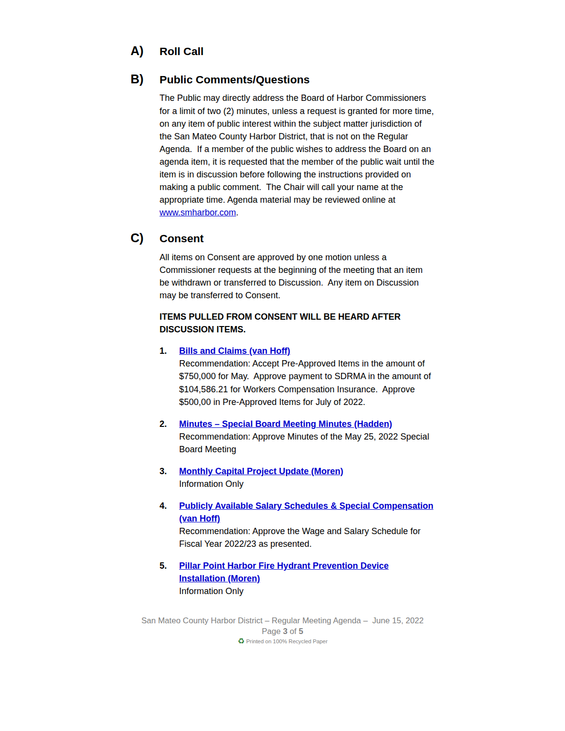A) Roll Call
B) Public Comments/Questions
The Public may directly address the Board of Harbor Commissioners for a limit of two (2) minutes, unless a request is granted for more time, on any item of public interest within the subject matter jurisdiction of the San Mateo County Harbor District, that is not on the Regular Agenda. If a member of the public wishes to address the Board on an agenda item, it is requested that the member of the public wait until the item is in discussion before following the instructions provided on making a public comment. The Chair will call your name at the appropriate time. Agenda material may be reviewed online at www.smharbor.com.
C) Consent
All items on Consent are approved by one motion unless a Commissioner requests at the beginning of the meeting that an item be withdrawn or transferred to Discussion. Any item on Discussion may be transferred to Consent.
ITEMS PULLED FROM CONSENT WILL BE HEARD AFTER DISCUSSION ITEMS.
1. Bills and Claims (van Hoff)
Recommendation: Accept Pre-Approved Items in the amount of $750,000 for May. Approve payment to SDRMA in the amount of $104,586.21 for Workers Compensation Insurance. Approve $500,00 in Pre-Approved Items for July of 2022.
2. Minutes – Special Board Meeting Minutes (Hadden)
Recommendation: Approve Minutes of the May 25, 2022 Special Board Meeting
3. Monthly Capital Project Update (Moren)
Information Only
4. Publicly Available Salary Schedules & Special Compensation (van Hoff)
Recommendation: Approve the Wage and Salary Schedule for Fiscal Year 2022/23 as presented.
5. Pillar Point Harbor Fire Hydrant Prevention Device Installation (Moren)
Information Only
San Mateo County Harbor District – Regular Meeting Agenda – June 15, 2022
Page 3 of 5
♻ Printed on 100% Recycled Paper